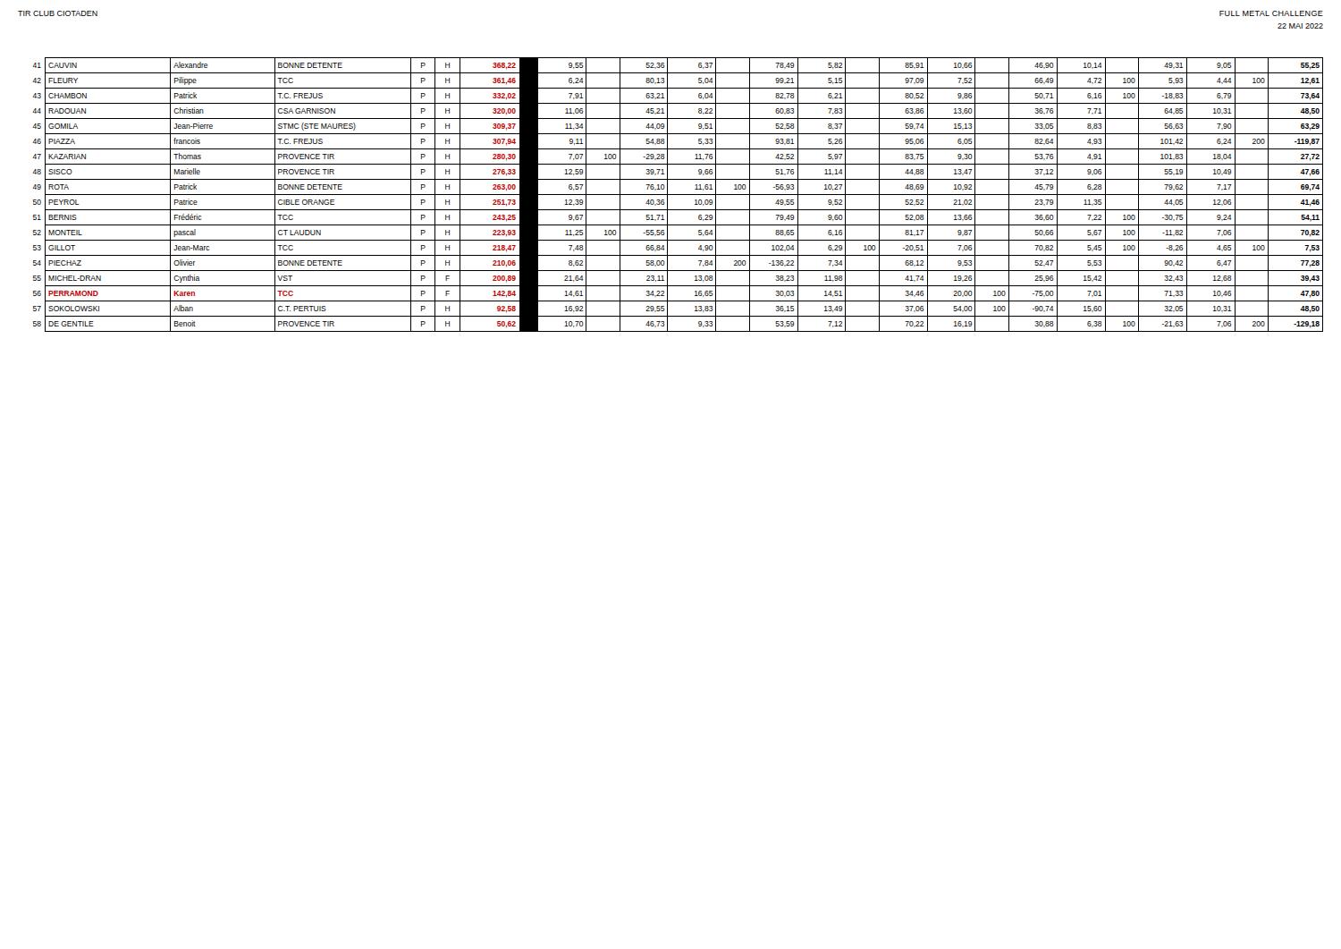TIR CLUB CIOTADEN
FULL METAL CHALLENGE
22 MAI 2022
| 41 | CAUVIN | Alexandre | BONNE DETENTE | P | H | 368,22 | | 9,55 | | 52,36 | 6,37 | | 78,49 | 5,82 | | 85,91 | 10,66 | | 46,90 | 10,14 | | 49,31 | 9,05 | | 55,25 |
| 42 | FLEURY | Pilippe | TCC | P | H | 361,46 | | 6,24 | | 80,13 | 5,04 | | 99,21 | 5,15 | | 97,09 | 7,52 | | 66,49 | 4,72 | 100 | 5,93 | 4,44 | 100 | 12,61 |
| 43 | CHAMBON | Patrick | T.C. FREJUS | P | H | 332,02 | | 7,91 | | 63,21 | 6,04 | | 82,78 | 6,21 | | 80,52 | 9,86 | | 50,71 | 6,16 | 100 | -18,83 | 6,79 | | 73,64 |
| 44 | RADOUAN | Christian | CSA GARNISON | P | H | 320,00 | | 11,06 | | 45,21 | 8,22 | | 60,83 | 7,83 | | 63,86 | 13,60 | | 36,76 | 7,71 | | 64,85 | 10,31 | | 48,50 |
| 45 | GOMILA | Jean-Pierre | STMC (STE MAURES) | P | H | 309,37 | | 11,34 | | 44,09 | 9,51 | | 52,58 | 8,37 | | 59,74 | 15,13 | | 33,05 | 8,83 | | 56,63 | 7,90 | | 63,29 |
| 46 | PIAZZA | francois | T.C. FREJUS | P | H | 307,94 | | 9,11 | | 54,88 | 5,33 | | 93,81 | 5,26 | | 95,06 | 6,05 | | 82,64 | 4,93 | | 101,42 | 6,24 | 200 | -119,87 |
| 47 | KAZARIAN | Thomas | PROVENCE TIR | P | H | 280,30 | | 7,07 | 100 | -29,28 | 11,76 | | 42,52 | 5,97 | | 83,75 | 9,30 | | 53,76 | 4,91 | | 101,83 | 18,04 | | 27,72 |
| 48 | SISCO | Marielle | PROVENCE TIR | P | H | 276,33 | | 12,59 | | 39,71 | 9,66 | | 51,76 | 11,14 | | 44,88 | 13,47 | | 37,12 | 9,06 | | 55,19 | 10,49 | | 47,66 |
| 49 | ROTA | Patrick | BONNE DETENTE | P | H | 263,00 | | 6,57 | | 76,10 | 11,61 | 100 | -56,93 | 10,27 | | 48,69 | 10,92 | | 45,79 | 6,28 | | 79,62 | 7,17 | | 69,74 |
| 50 | PEYROL | Patrice | CIBLE ORANGE | P | H | 251,73 | | 12,39 | | 40,36 | 10,09 | | 49,55 | 9,52 | | 52,52 | 21,02 | | 23,79 | 11,35 | | 44,05 | 12,06 | | 41,46 |
| 51 | BERNIS | Frédéric | TCC | P | H | 243,25 | | 9,67 | | 51,71 | 6,29 | | 79,49 | 9,60 | | 52,08 | 13,66 | | 36,60 | 7,22 | 100 | -30,75 | 9,24 | | 54,11 |
| 52 | MONTEIL | pascal | CT LAUDUN | P | H | 223,93 | | 11,25 | 100 | -55,56 | 5,64 | | 88,65 | 6,16 | | 81,17 | 9,87 | | 50,66 | 5,67 | 100 | -11,82 | 7,06 | | 70,82 |
| 53 | GILLOT | Jean-Marc | TCC | P | H | 218,47 | | 7,48 | | 66,84 | 4,90 | | 102,04 | 6,29 | 100 | -20,51 | 7,06 | | 70,82 | 5,45 | 100 | -8,26 | 4,65 | 100 | 7,53 |
| 54 | PIECHAZ | Olivier | BONNE DETENTE | P | H | 210,06 | | 8,62 | | 58,00 | 7,84 | 200 | -136,22 | 7,34 | | 68,12 | 9,53 | | 52,47 | 5,53 | | 90,42 | 6,47 | | 77,28 |
| 55 | MICHEL-DRAN | Cynthia | VST | P | F | 200,89 | | 21,64 | | 23,11 | 13,08 | | 38,23 | 11,98 | | 41,74 | 19,26 | | 25,96 | 15,42 | | 32,43 | 12,68 | | 39,43 |
| 56 | PERRAMOND | Karen | TCC | P | F | 142,84 | | 14,61 | | 34,22 | 16,65 | | 30,03 | 14,51 | | 34,46 | 20,00 | 100 | -75,00 | 7,01 | | 71,33 | 10,46 | | 47,80 |
| 57 | SOKOLOWSKI | Alban | C.T. PERTUIS | P | H | 92,58 | | 16,92 | | 29,55 | 13,83 | | 36,15 | 13,49 | | 37,06 | 54,00 | 100 | -90,74 | 15,60 | | 32,05 | 10,31 | | 48,50 |
| 58 | DE GENTILE | Benoit | PROVENCE TIR | P | H | 50,62 | | 10,70 | | 46,73 | 9,33 | | 53,59 | 7,12 | | 70,22 | 16,19 | | 30,88 | 6,38 | 100 | -21,63 | 7,06 | 200 | -129,18 |